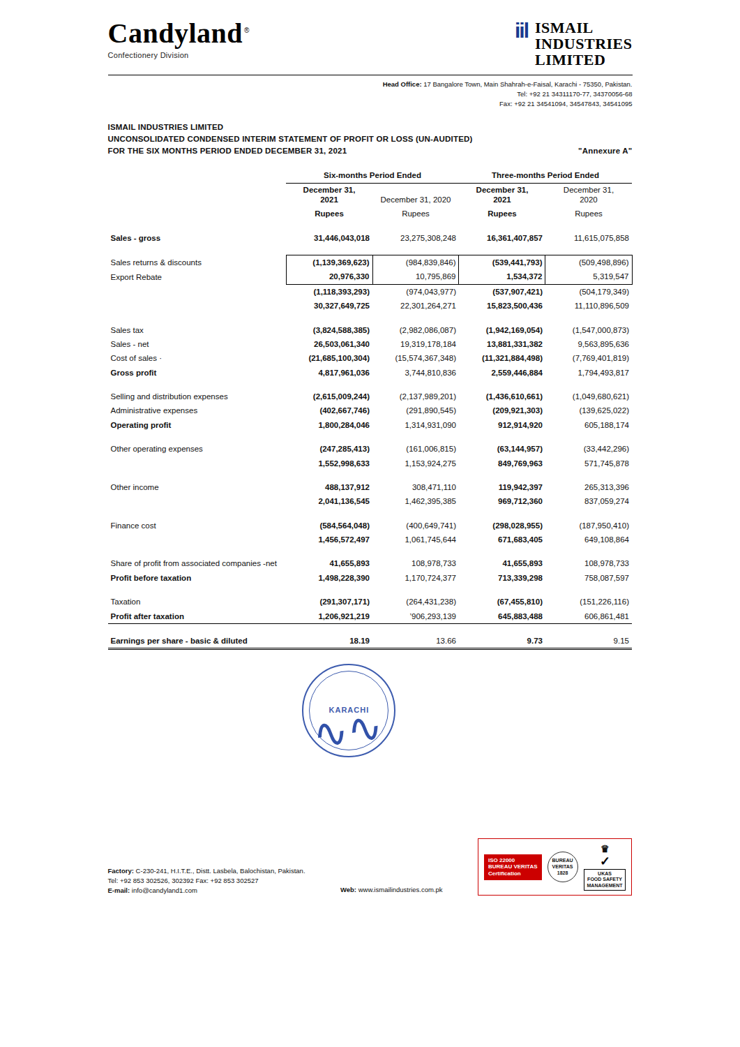Candyland®
Confectionery Division
iil
ISMAIL
INDUSTRIES
LIMITED
Head Office: 17 Bangalore Town, Main Shahrah-e-Faisal, Karachi - 75350, Pakistan.
Tel: +92 21 34311170-77, 34370056-68
Fax: +92 21 34541094, 34547843, 34541095
ISMAIL INDUSTRIES LIMITED
UNCONSOLIDATED CONDENSED INTERIM STATEMENT OF PROFIT OR LOSS (UN-AUDITED)
FOR THE SIX MONTHS PERIOD ENDED DECEMBER 31, 2021 "Annexure A"
| | Six-months Period Ended | Three-months Period Ended |
| --- | --- | --- |
| | December 31, 2021 | December 31, 2020 | December 31, 2021 | December 31, 2020 |
| | Rupees | Rupees | Rupees | Rupees |
| Sales - gross | 31,446,043,018 | 23,275,308,248 | 16,361,407,857 | 11,615,075,858 |
| Sales returns & discounts | (1,139,369,623) | (984,839,846) | (539,441,793) | (509,498,896) |
| Export Rebate | 20,976,330 | 10,795,869 | 1,534,372 | 5,319,547 |
| | (1,118,393,293) | (974,043,977) | (537,907,421) | (504,179,349) |
| | 30,327,649,725 | 22,301,264,271 | 15,823,500,436 | 11,110,896,509 |
| Sales tax | (3,824,588,385) | (2,982,086,087) | (1,942,169,054) | (1,547,000,873) |
| Sales - net | 26,503,061,340 | 19,319,178,184 | 13,881,331,382 | 9,563,895,636 |
| Cost of sales · | (21,685,100,304) | (15,574,367,348) | (11,321,884,498) | (7,769,401,819) |
| Gross profit | 4,817,961,036 | 3,744,810,836 | 2,559,446,884 | 1,794,493,817 |
| Selling and distribution expenses | (2,615,009,244) | (2,137,989,201) | (1,436,610,661) | (1,049,680,621) |
| Administrative expenses | (402,667,746) | (291,890,545) | (209,921,303) | (139,625,022) |
| Operating profit | 1,800,284,046 | 1,314,931,090 | 912,914,920 | 605,188,174 |
| Other operating expenses | (247,285,413) | (161,006,815) | (63,144,957) | (33,442,296) |
| | 1,552,998,633 | 1,153,924,275 | 849,769,963 | 571,745,878 |
| Other income | 488,137,912 | 308,471,110 | 119,942,397 | 265,313,396 |
| | 2,041,136,545 | 1,462,395,385 | 969,712,360 | 837,059,274 |
| Finance cost | (584,564,048) | (400,649,741) | (298,028,955) | (187,950,410) |
| | 1,456,572,497 | 1,061,745,644 | 671,683,405 | 649,108,864 |
| Share of profit from associated companies -net | 41,655,893 | 108,978,733 | 41,655,893 | 108,978,733 |
| Profit before taxation | 1,498,228,390 | 1,170,724,377 | 713,339,298 | 758,087,597 |
| Taxation | (291,307,171) | (264,431,238) | (67,455,810) | (151,226,116) |
| Profit after taxation | 1,206,921,219 | ’906,293,139 | 645,883,488 | 606,861,481 |
| Earnings per share - basic & diluted | 18.19 | 13.66 | 9.73 | 9.15 |
KARACHI
∿∿
Factory: C-230-241, H.I.T.E., Distt. Lasbela, Balochistan, Pakistan.
Tel: +92 853 302526, 302392 Fax: +92 853 302527
E-mail: info@candyland1.com
Web: www.ismailindustries.com.pk
ISO 22000
BUREAU VERITAS
Certification
BUREAU
VERITAS
1828
♛
✓
UKAS
FOOD SAFETY
MANAGEMENT